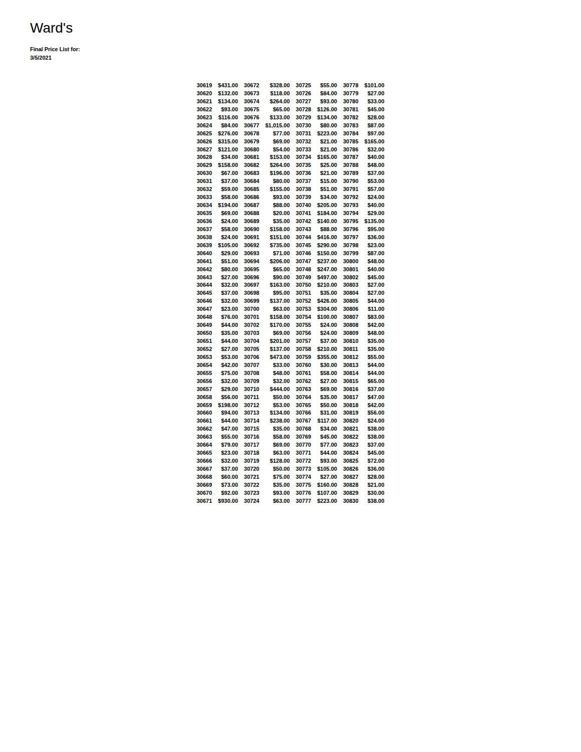Ward's
Final Price List for:
3/5/2021
| 30619 | $431.00 | 30672 | $328.00 | 30725 | $55.00 | 30778 | $101.00 |
| 30620 | $132.00 | 30673 | $118.00 | 30726 | $84.00 | 30779 | $27.00 |
| 30621 | $134.00 | 30674 | $264.00 | 30727 | $93.00 | 30780 | $33.00 |
| 30622 | $93.00 | 30675 | $65.00 | 30728 | $126.00 | 30781 | $45.00 |
| 30623 | $116.00 | 30676 | $133.00 | 30729 | $134.00 | 30782 | $28.00 |
| 30624 | $84.00 | 30677 | $1,015.00 | 30730 | $80.00 | 30783 | $87.00 |
| 30625 | $276.00 | 30678 | $77.00 | 30731 | $223.00 | 30784 | $97.00 |
| 30626 | $315.00 | 30679 | $69.00 | 30732 | $21.00 | 30785 | $165.00 |
| 30627 | $121.00 | 30680 | $54.00 | 30733 | $21.00 | 30786 | $32.00 |
| 30628 | $34.00 | 30681 | $153.00 | 30734 | $165.00 | 30787 | $40.00 |
| 30629 | $158.00 | 30682 | $264.00 | 30735 | $25.00 | 30788 | $48.00 |
| 30630 | $67.00 | 30683 | $196.00 | 30736 | $21.00 | 30789 | $37.00 |
| 30631 | $37.00 | 30684 | $80.00 | 30737 | $15.00 | 30790 | $53.00 |
| 30632 | $59.00 | 30685 | $155.00 | 30738 | $51.00 | 30791 | $57.00 |
| 30633 | $58.00 | 30686 | $93.00 | 30739 | $34.00 | 30792 | $24.00 |
| 30634 | $194.00 | 30687 | $88.00 | 30740 | $205.00 | 30793 | $40.00 |
| 30635 | $69.00 | 30688 | $20.00 | 30741 | $184.00 | 30794 | $29.00 |
| 30636 | $24.00 | 30689 | $35.00 | 30742 | $140.00 | 30795 | $135.00 |
| 30637 | $58.00 | 30690 | $158.00 | 30743 | $88.00 | 30796 | $95.00 |
| 30638 | $24.00 | 30691 | $151.00 | 30744 | $416.00 | 30797 | $36.00 |
| 30639 | $105.00 | 30692 | $735.00 | 30745 | $290.00 | 30798 | $23.00 |
| 30640 | $29.00 | 30693 | $71.00 | 30746 | $150.00 | 30799 | $87.00 |
| 30641 | $51.00 | 30694 | $206.00 | 30747 | $237.00 | 30800 | $48.00 |
| 30642 | $80.00 | 30695 | $65.00 | 30748 | $247.00 | 30801 | $40.00 |
| 30643 | $27.00 | 30696 | $90.00 | 30749 | $497.00 | 30802 | $45.00 |
| 30644 | $32.00 | 30697 | $163.00 | 30750 | $210.00 | 30803 | $27.00 |
| 30645 | $37.00 | 30698 | $95.00 | 30751 | $35.00 | 30804 | $27.00 |
| 30646 | $32.00 | 30699 | $137.00 | 30752 | $426.00 | 30805 | $44.00 |
| 30647 | $23.00 | 30700 | $63.00 | 30753 | $304.00 | 30806 | $11.00 |
| 30648 | $76.00 | 30701 | $158.00 | 30754 | $100.00 | 30807 | $83.00 |
| 30649 | $44.00 | 30702 | $170.00 | 30755 | $24.00 | 30808 | $42.00 |
| 30650 | $35.00 | 30703 | $69.00 | 30756 | $24.00 | 30809 | $48.00 |
| 30651 | $44.00 | 30704 | $201.00 | 30757 | $37.00 | 30810 | $35.00 |
| 30652 | $27.00 | 30705 | $137.00 | 30758 | $210.00 | 30811 | $35.00 |
| 30653 | $53.00 | 30706 | $473.00 | 30759 | $355.00 | 30812 | $55.00 |
| 30654 | $42.00 | 30707 | $33.00 | 30760 | $30.00 | 30813 | $44.00 |
| 30655 | $75.00 | 30708 | $48.00 | 30761 | $58.00 | 30814 | $44.00 |
| 30656 | $32.00 | 30709 | $32.00 | 30762 | $27.00 | 30815 | $65.00 |
| 30657 | $29.00 | 30710 | $444.00 | 30763 | $69.00 | 30816 | $37.00 |
| 30658 | $56.00 | 30711 | $50.00 | 30764 | $35.00 | 30817 | $47.00 |
| 30659 | $198.00 | 30712 | $53.00 | 30765 | $50.00 | 30818 | $42.00 |
| 30660 | $94.00 | 30713 | $134.00 | 30766 | $31.00 | 30819 | $56.00 |
| 30661 | $44.00 | 30714 | $238.00 | 30767 | $117.00 | 30820 | $24.00 |
| 30662 | $47.00 | 30715 | $35.00 | 30768 | $34.00 | 30821 | $38.00 |
| 30663 | $55.00 | 30716 | $58.00 | 30769 | $45.00 | 30822 | $38.00 |
| 30664 | $79.00 | 30717 | $69.00 | 30770 | $77.00 | 30823 | $37.00 |
| 30665 | $23.00 | 30718 | $63.00 | 30771 | $44.00 | 30824 | $45.00 |
| 30666 | $32.00 | 30719 | $128.00 | 30772 | $93.00 | 30825 | $72.00 |
| 30667 | $37.00 | 30720 | $50.00 | 30773 | $105.00 | 30826 | $36.00 |
| 30668 | $60.00 | 30721 | $75.00 | 30774 | $27.00 | 30827 | $28.00 |
| 30669 | $73.00 | 30722 | $35.00 | 30775 | $160.00 | 30828 | $21.00 |
| 30670 | $92.00 | 30723 | $93.00 | 30776 | $107.00 | 30829 | $30.00 |
| 30671 | $930.00 | 30724 | $63.00 | 30777 | $223.00 | 30830 | $38.00 |